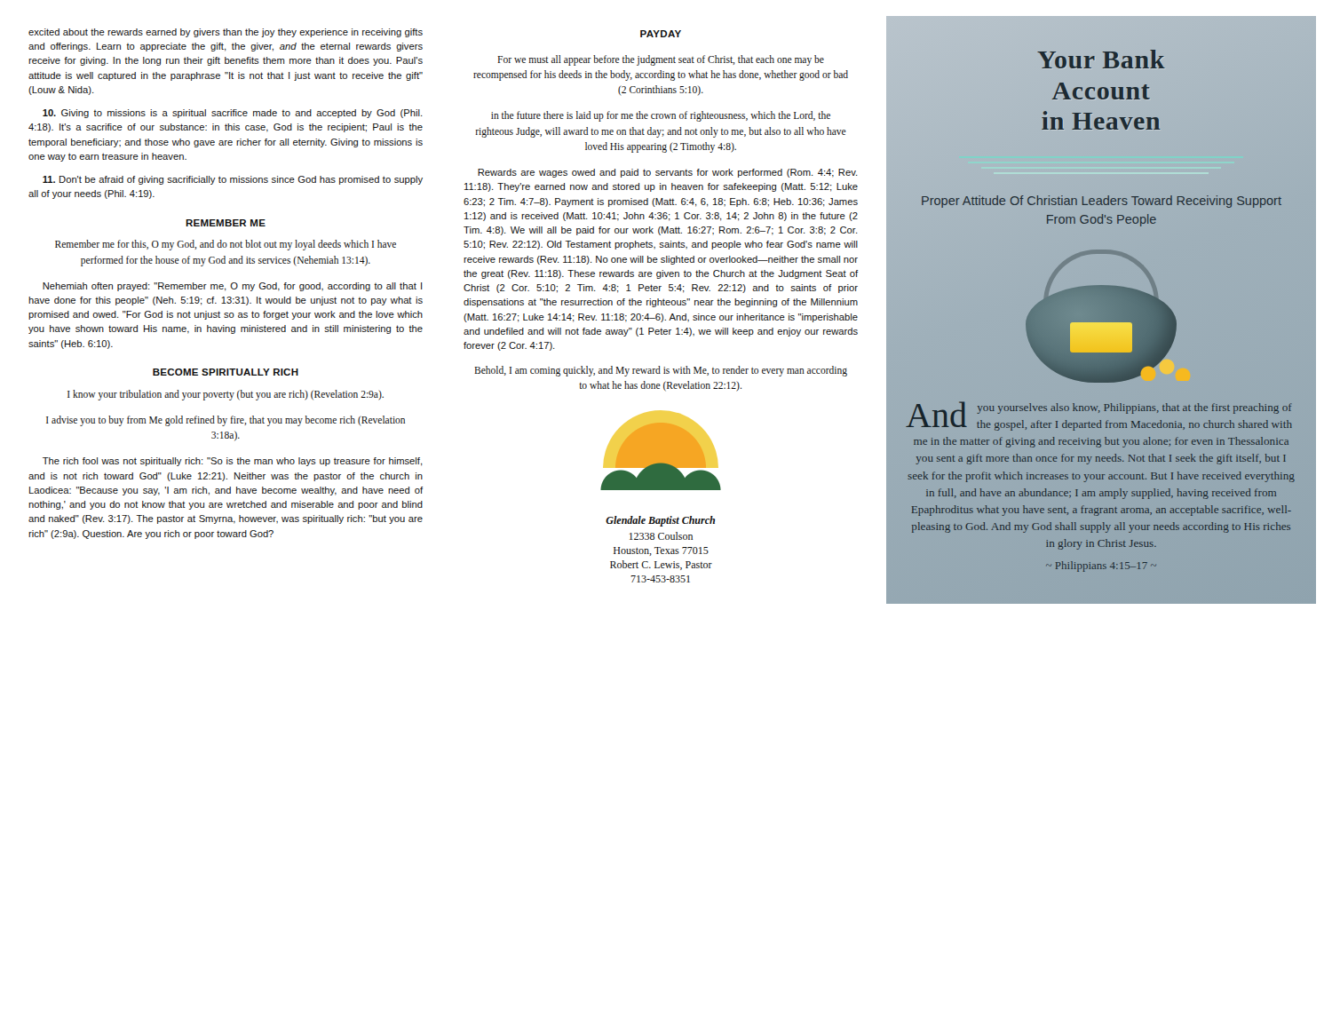excited about the rewards earned by givers than the joy they experience in receiving gifts and offerings. Learn to appreciate the gift, the giver, and the eternal rewards givers receive for giving. In the long run their gift benefits them more than it does you. Paul's attitude is well captured in the paraphrase "It is not that I just want to receive the gift" (Louw & Nida).
10. Giving to missions is a spiritual sacrifice made to and accepted by God (Phil. 4:18). It's a sacrifice of our substance: in this case, God is the recipient; Paul is the temporal beneficiary; and those who gave are richer for all eternity. Giving to missions is one way to earn treasure in heaven.
11. Don't be afraid of giving sacrificially to missions since God has promised to supply all of your needs (Phil. 4:19).
Remember Me
Remember me for this, O my God, and do not blot out my loyal deeds which I have performed for the house of my God and its services (Nehemiah 13:14).
Nehemiah often prayed: "Remember me, O my God, for good, according to all that I have done for this people" (Neh. 5:19; cf. 13:31). It would be unjust not to pay what is promised and owed. "For God is not unjust so as to forget your work and the love which you have shown toward His name, in having ministered and in still ministering to the saints" (Heb. 6:10).
Become Spiritually Rich
I know your tribulation and your poverty (but you are rich) (Revelation 2:9a).
I advise you to buy from Me gold refined by fire, that you may become rich (Revelation 3:18a).
The rich fool was not spiritually rich: "So is the man who lays up treasure for himself, and is not rich toward God" (Luke 12:21). Neither was the pastor of the church in Laodicea: "Because you say, 'I am rich, and have become wealthy, and have need of nothing,' and you do not know that you are wretched and miserable and poor and blind and naked" (Rev. 3:17). The pastor at Smyrna, however, was spiritually rich: "but you are rich" (2:9a). Question. Are you rich or poor toward God?
Payday
For we must all appear before the judgment seat of Christ, that each one may be recompensed for his deeds in the body, according to what he has done, whether good or bad (2 Corinthians 5:10).
in the future there is laid up for me the crown of righteousness, which the Lord, the righteous Judge, will award to me on that day; and not only to me, but also to all who have loved His appearing (2 Timothy 4:8).
Rewards are wages owed and paid to servants for work performed (Rom. 4:4; Rev. 11:18). They're earned now and stored up in heaven for safekeeping (Matt. 5:12; Luke 6:23; 2 Tim. 4:7–8). Payment is promised (Matt. 6:4, 6, 18; Eph. 6:8; Heb. 10:36; James 1:12) and is received (Matt. 10:41; John 4:36; 1 Cor. 3:8, 14; 2 John 8) in the future (2 Tim. 4:8). We will all be paid for our work (Matt. 16:27; Rom. 2:6–7; 1 Cor. 3:8; 2 Cor. 5:10; Rev. 22:12). Old Testament prophets, saints, and people who fear God's name will receive rewards (Rev. 11:18). No one will be slighted or overlooked—neither the small nor the great (Rev. 11:18). These rewards are given to the Church at the Judgment Seat of Christ (2 Cor. 5:10; 2 Tim. 4:8; 1 Peter 5:4; Rev. 22:12) and to saints of prior dispensations at "the resurrection of the righteous" near the beginning of the Millennium (Matt. 16:27; Luke 14:14; Rev. 11:18; 20:4–6). And, since our inheritance is "imperishable and undefiled and will not fade away" (1 Peter 1:4), we will keep and enjoy our rewards forever (2 Cor. 4:17).
Behold, I am coming quickly, and My reward is with Me, to render to every man according to what he has done (Revelation 22:12).
Glendale Baptist Church
12338 Coulson
Houston, Texas 77015
Robert C. Lewis, Pastor
713-453-8351
Your Bank
Account
in Heaven
Proper Attitude Of Christian Leaders Toward Receiving Support From God's People
And you yourselves also know, Philippians, that at the first preaching of the gospel, after I departed from Macedonia, no church shared with me in the matter of giving and receiving but you alone; for even in Thessalonica you sent a gift more than once for my needs. Not that I seek the gift itself, but I seek for the profit which increases to your account. But I have received everything in full, and have an abundance; I am amply supplied, having received from Epaphroditus what you have sent, a fragrant aroma, an acceptable sacrifice, well-pleasing to God. And my God shall supply all your needs according to His riches in glory in Christ Jesus.
~ Philippians 4:15–17 ~